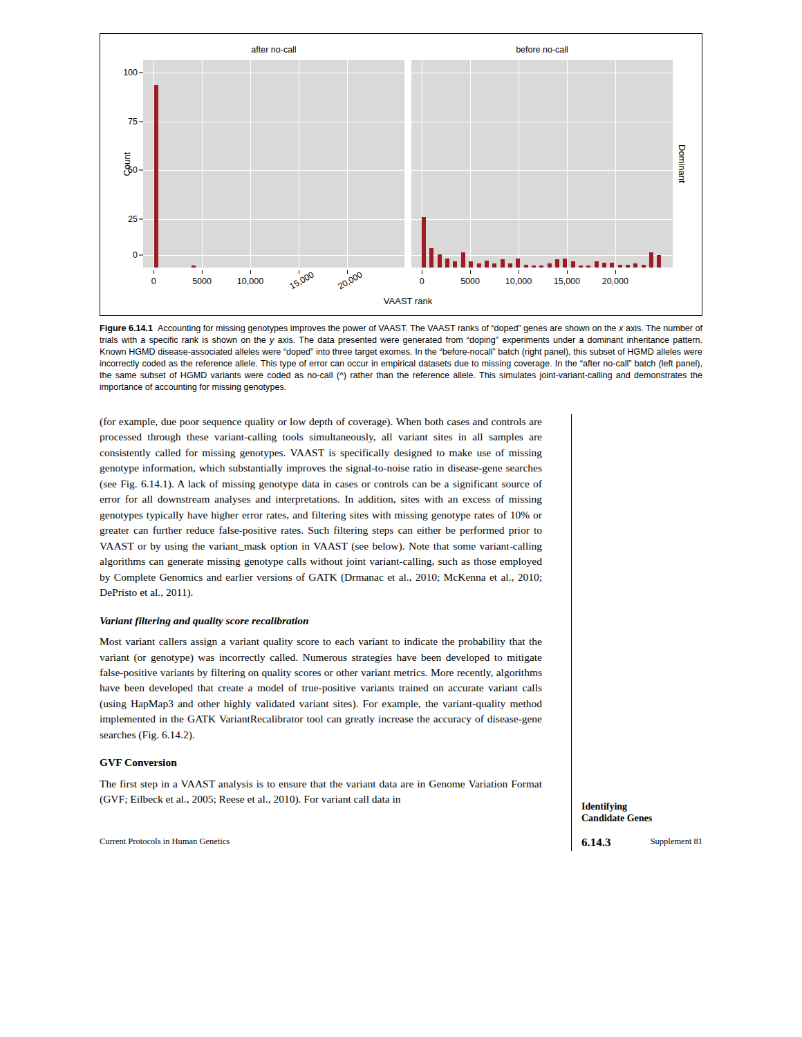after no-call
before no-call
Count
100
75
50
25
0
Dominant
0
5000
10,000
15,000
20,000
0
5000
10,000
15,000
20,000
VAAST rank
Figure 6.14.1 Accounting for missing genotypes improves the power of VAAST. The VAAST ranks of “doped” genes are shown on the x axis. The number of trials with a specific rank is shown on the y axis. The data presented were generated from “doping” experiments under a dominant inheritance pattern. Known HGMD disease-associated alleles were “doped” into three target exomes. In the “before-nocall” batch (right panel), this subset of HGMD alleles were incorrectly coded as the reference allele. This type of error can occur in empirical datasets due to missing coverage. In the “after no-call” batch (left panel), the same subset of HGMD variants were coded as no-call (^) rather than the reference allele. This simulates joint-variant-calling and demonstrates the importance of accounting for missing genotypes.
(for example, due poor sequence quality or low depth of coverage). When both cases and controls are processed through these variant-calling tools simultaneously, all variant sites in all samples are consistently called for missing genotypes. VAAST is specifically designed to make use of missing genotype information, which substantially improves the signal-to-noise ratio in disease-gene searches (see Fig. 6.14.1). A lack of missing genotype data in cases or controls can be a significant source of error for all downstream analyses and interpretations. In addition, sites with an excess of missing genotypes typically have higher error rates, and filtering sites with missing genotype rates of 10% or greater can further reduce false-positive rates. Such filtering steps can either be performed prior to VAAST or by using the variant_mask option in VAAST (see below). Note that some variant-calling algorithms can generate missing genotype calls without joint variant-calling, such as those employed by Complete Genomics and earlier versions of GATK (Drmanac et al., 2010; McKenna et al., 2010; DePristo et al., 2011).
Variant filtering and quality score recalibration
Most variant callers assign a variant quality score to each variant to indicate the probability that the variant (or genotype) was incorrectly called. Numerous strategies have been developed to mitigate false-positive variants by filtering on quality scores or other variant metrics. More recently, algorithms have been developed that create a model of true-positive variants trained on accurate variant calls (using HapMap3 and other highly validated variant sites). For example, the variant-quality method implemented in the GATK VariantRecalibrator tool can greatly increase the accuracy of disease-gene searches (Fig. 6.14.2).
GVF Conversion
The first step in a VAAST analysis is to ensure that the variant data are in Genome Variation Format (GVF; Eilbeck et al., 2005; Reese et al., 2010). For variant call data in
Identifying
Candidate Genes
6.14.3
Current Protocols in Human Genetics
Supplement 81